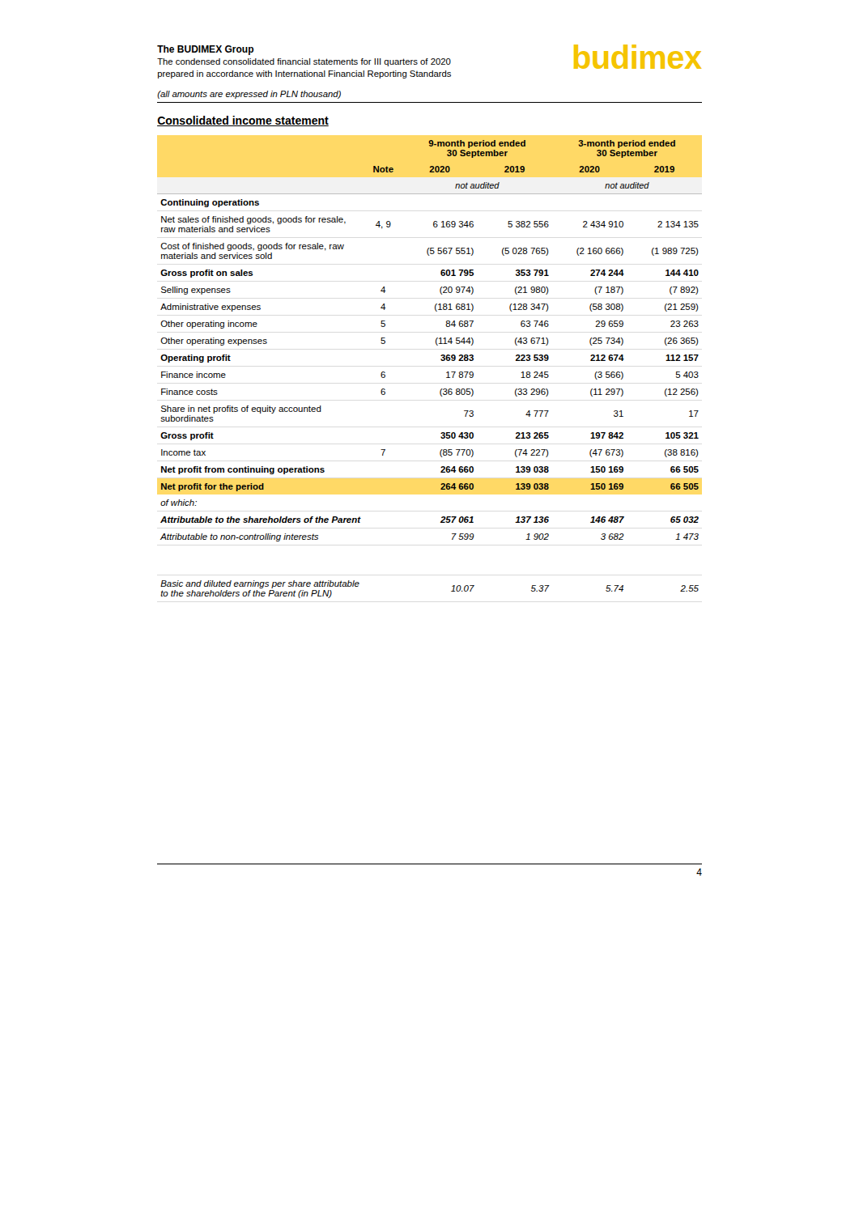The BUDIMEX Group
The condensed consolidated financial statements for III quarters of 2020
prepared in accordance with International Financial Reporting Standards
budimex
(all amounts are expressed in PLN thousand)
Consolidated income statement
| | | 9-month period ended 30 September | 3-month period ended 30 September |
| --- | --- | --- | --- |
| | Note | 2020 | 2019 | 2020 | 2019 |
| | | not audited | not audited |
| Continuing operations | | | | | |
| Net sales of finished goods, goods for resale, raw materials and services | 4, 9 | 6 169 346 | 5 382 556 | 2 434 910 | 2 134 135 |
| Cost of finished goods, goods for resale, raw materials and services sold | | (5 567 551) | (5 028 765) | (2 160 666) | (1 989 725) |
| Gross profit on sales | | 601 795 | 353 791 | 274 244 | 144 410 |
| Selling expenses | 4 | (20 974) | (21 980) | (7 187) | (7 892) |
| Administrative expenses | 4 | (181 681) | (128 347) | (58 308) | (21 259) |
| Other operating income | 5 | 84 687 | 63 746 | 29 659 | 23 263 |
| Other operating expenses | 5 | (114 544) | (43 671) | (25 734) | (26 365) |
| Operating profit | | 369 283 | 223 539 | 212 674 | 112 157 |
| Finance income | 6 | 17 879 | 18 245 | (3 566) | 5 403 |
| Finance costs | 6 | (36 805) | (33 296) | (11 297) | (12 256) |
| Share in net profits of equity accounted subordinates | | 73 | 4 777 | 31 | 17 |
| Gross profit | | 350 430 | 213 265 | 197 842 | 105 321 |
| Income tax | 7 | (85 770) | (74 227) | (47 673) | (38 816) |
| Net profit from continuing operations | | 264 660 | 139 038 | 150 169 | 66 505 |
| Net profit for the period | | 264 660 | 139 038 | 150 169 | 66 505 |
| of which: | | | | | |
| Attributable to the shareholders of the Parent | | 257 061 | 137 136 | 146 487 | 65 032 |
| Attributable to non-controlling interests | | 7 599 | 1 902 | 3 682 | 1 473 |
| Basic and diluted earnings per share attributable to the shareholders of the Parent (in PLN) | | 10.07 | 5.37 | 5.74 | 2.55 |
4